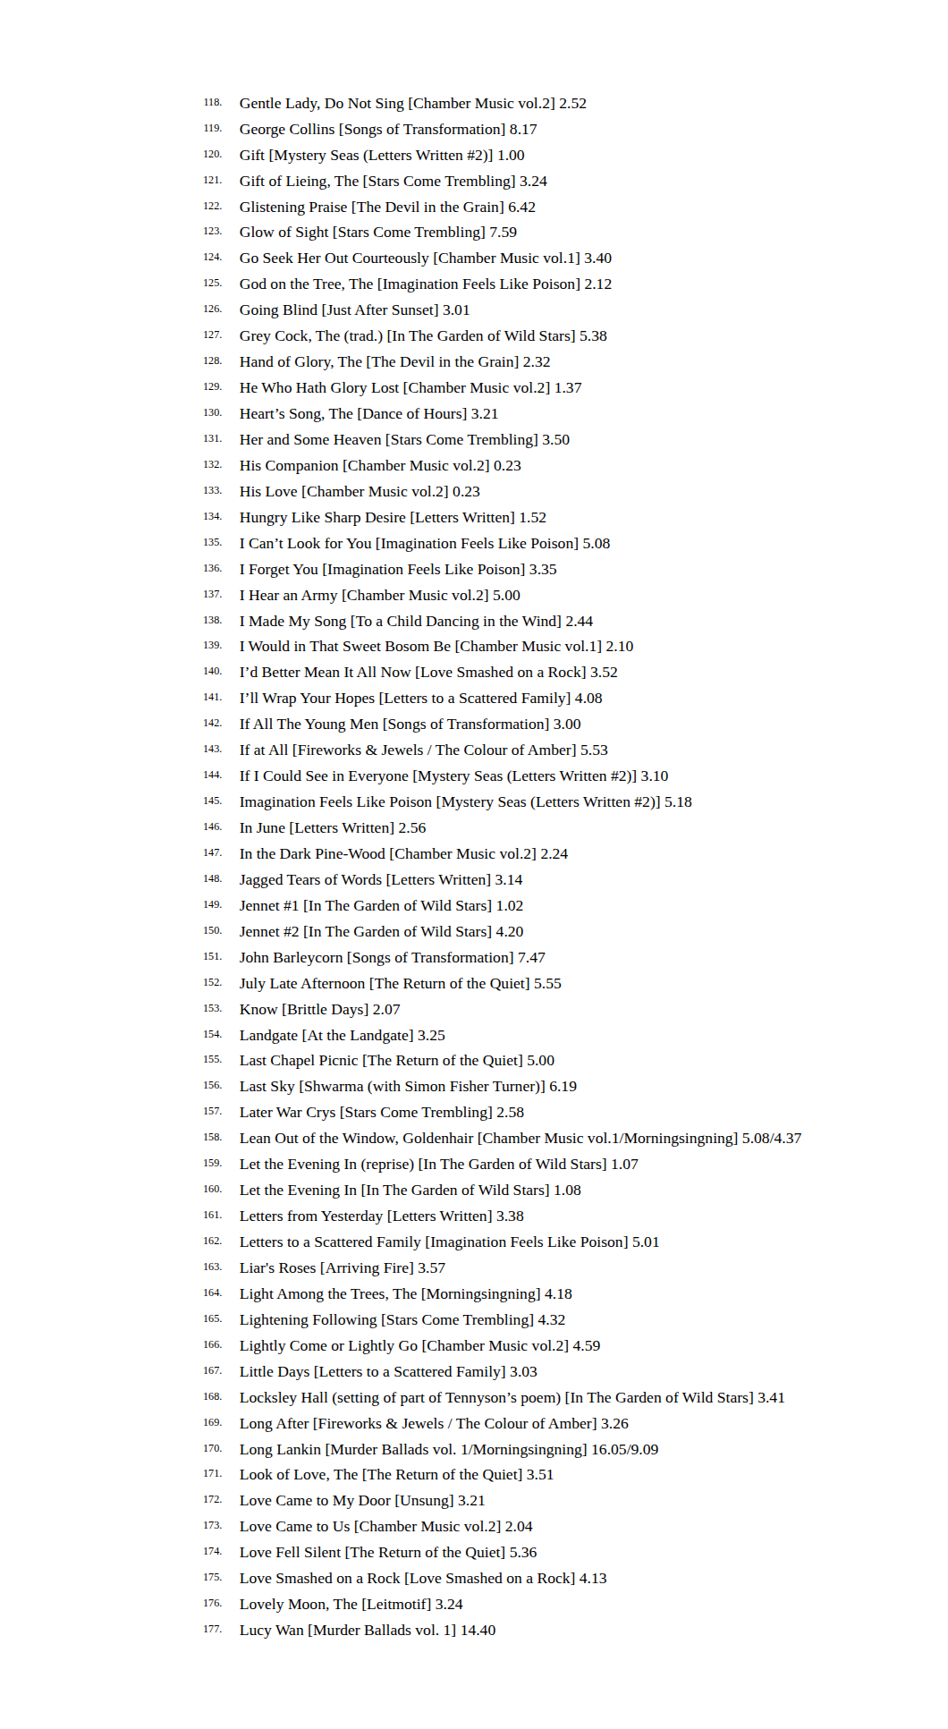Gentle Lady, Do Not Sing [Chamber Music vol.2] 2.52
George Collins [Songs of Transformation] 8.17
Gift [Mystery Seas (Letters Written #2)] 1.00
Gift of Lieing, The [Stars Come Trembling] 3.24
Glistening Praise [The Devil in the Grain] 6.42
Glow of Sight [Stars Come Trembling] 7.59
Go Seek Her Out Courteously [Chamber Music vol.1] 3.40
God on the Tree, The [Imagination Feels Like Poison] 2.12
Going Blind [Just After Sunset] 3.01
Grey Cock, The (trad.) [In The Garden of Wild Stars] 5.38
Hand of Glory, The [The Devil in the Grain] 2.32
He Who Hath Glory Lost [Chamber Music vol.2] 1.37
Heart’s Song, The [Dance of Hours] 3.21
Her and Some Heaven [Stars Come Trembling] 3.50
His Companion [Chamber Music vol.2] 0.23
His Love [Chamber Music vol.2] 0.23
Hungry Like Sharp Desire [Letters Written] 1.52
I Can’t Look for You [Imagination Feels Like Poison] 5.08
I Forget You [Imagination Feels Like Poison] 3.35
I Hear an Army [Chamber Music vol.2] 5.00
I Made My Song [To a Child Dancing in the Wind] 2.44
I Would in That Sweet Bosom Be [Chamber Music vol.1] 2.10
I’d Better Mean It All Now [Love Smashed on a Rock] 3.52
I’ll Wrap Your Hopes [Letters to a Scattered Family] 4.08
If All The Young Men [Songs of Transformation] 3.00
If at All [Fireworks & Jewels / The Colour of Amber] 5.53
If I Could See in Everyone [Mystery Seas (Letters Written #2)] 3.10
Imagination Feels Like Poison [Mystery Seas (Letters Written #2)] 5.18
In June [Letters Written] 2.56
In the Dark Pine-Wood [Chamber Music vol.2] 2.24
Jagged Tears of Words [Letters Written] 3.14
Jennet #1 [In The Garden of Wild Stars] 1.02
Jennet #2 [In The Garden of Wild Stars] 4.20
John Barleycorn [Songs of Transformation] 7.47
July Late Afternoon [The Return of the Quiet] 5.55
Know [Brittle Days] 2.07
Landgate [At the Landgate] 3.25
Last Chapel Picnic [The Return of the Quiet] 5.00
Last Sky [Shwarma (with Simon Fisher Turner)] 6.19
Later War Crys [Stars Come Trembling] 2.58
Lean Out of the Window, Goldenhair [Chamber Music vol.1/Morningsingning] 5.08/4.37
Let the Evening In (reprise) [In The Garden of Wild Stars] 1.07
Let the Evening In [In The Garden of Wild Stars] 1.08
Letters from Yesterday [Letters Written] 3.38
Letters to a Scattered Family [Imagination Feels Like Poison] 5.01
Liar's Roses [Arriving Fire] 3.57
Light Among the Trees, The [Morningsingning] 4.18
Lightening Following [Stars Come Trembling] 4.32
Lightly Come or Lightly Go [Chamber Music vol.2] 4.59
Little Days [Letters to a Scattered Family] 3.03
Locksley Hall (setting of part of Tennyson’s poem) [In The Garden of Wild Stars] 3.41
Long After [Fireworks & Jewels / The Colour of Amber] 3.26
Long Lankin [Murder Ballads vol. 1/Morningsingning] 16.05/9.09
Look of Love, The [The Return of the Quiet] 3.51
Love Came to My Door [Unsung] 3.21
Love Came to Us [Chamber Music vol.2] 2.04
Love Fell Silent [The Return of the Quiet] 5.36
Love Smashed on a Rock [Love Smashed on a Rock] 4.13
Lovely Moon, The [Leitmotif] 3.24
Lucy Wan [Murder Ballads vol. 1] 14.40